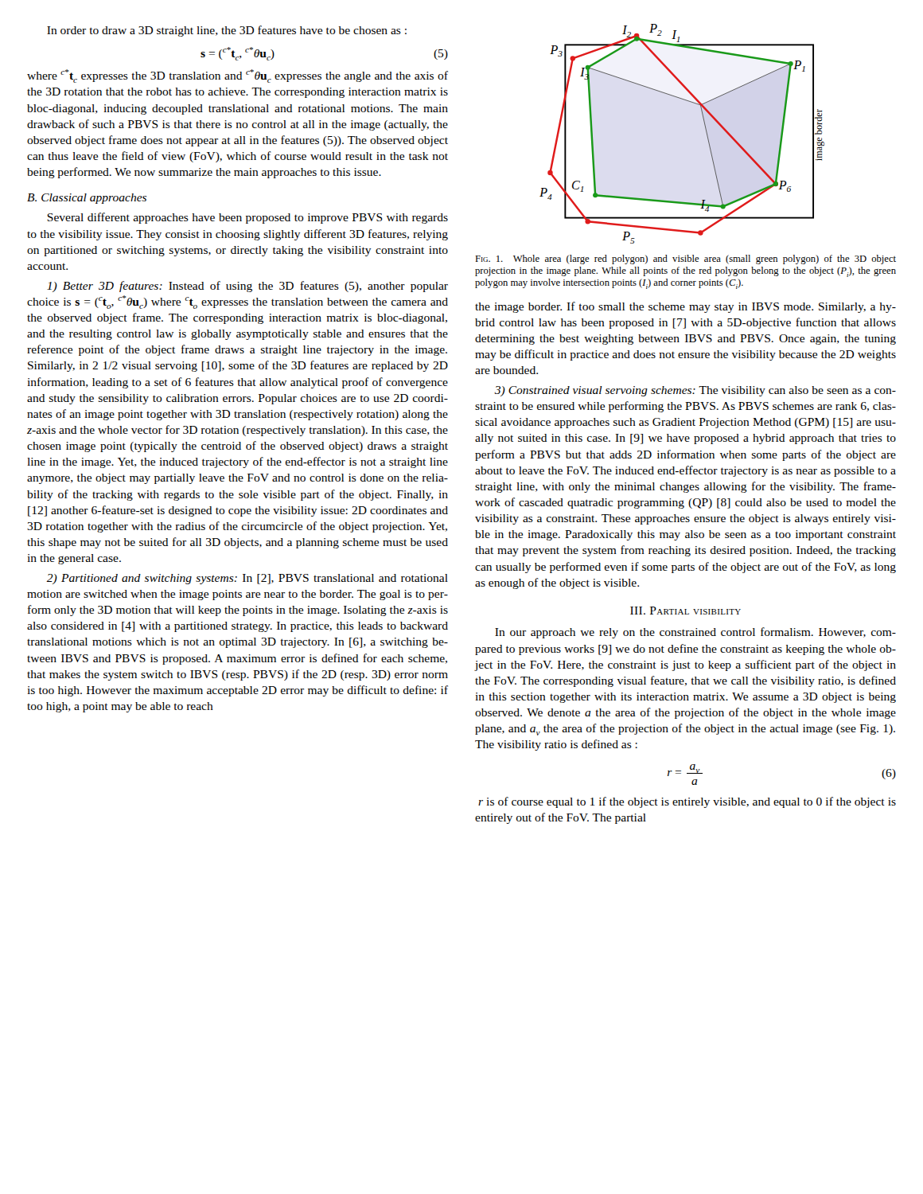In order to draw a 3D straight line, the 3D features have to be chosen as :
s = (c*tc, c*θuc)
(5)
where c*tc expresses the 3D translation and c*θuc expresses the angle and the axis of the 3D rotation that the robot has to achieve. The corresponding interaction matrix is bloc-diagonal, inducing decoupled translational and rotational motions. The main drawback of such a PBVS is that there is no control at all in the image (actually, the observed object frame does not appear at all in the features (5)). The observed object can thus leave the field of view (FoV), which of course would result in the task not being performed. We now summarize the main approaches to this issue.
B. Classical approaches
Several different approaches have been proposed to improve PBVS with regards to the visibility issue. They consist in choosing slightly different 3D features, relying on partitioned or switching systems, or directly taking the visibility constraint into account.
1) Better 3D features: Instead of using the 3D features (5), another popular choice is s = (cto, c*θuc) where cto expresses the translation between the camera and the observed object frame. The corresponding interaction matrix is bloc-diagonal, and the resulting control law is globally asymptotically stable and ensures that the reference point of the object frame draws a straight line trajectory in the image. Similarly, in 2 1/2 visual servoing [10], some of the 3D features are replaced by 2D information, leading to a set of 6 features that allow analytical proof of convergence and study the sensibility to calibration errors. Popular choices are to use 2D coordinates of an image point together with 3D translation (respectively rotation) along the z-axis and the whole vector for 3D rotation (respectively translation). In this case, the chosen image point (typically the centroid of the observed object) draws a straight line in the image. Yet, the induced trajectory of the end-effector is not a straight line anymore, the object may partially leave the FoV and no control is done on the reliability of the tracking with regards to the sole visible part of the object. Finally, in [12] another 6-feature-set is designed to cope the visibility issue: 2D coordinates and 3D rotation together with the radius of the circumcircle of the object projection. Yet, this shape may not be suited for all 3D objects, and a planning scheme must be used in the general case.
2) Partitioned and switching systems: In [2], PBVS translational and rotational motion are switched when the image points are near to the border. The goal is to perform only the 3D motion that will keep the points in the image. Isolating the z-axis is also considered in [4] with a partitioned strategy. In practice, this leads to backward translational motions which is not an optimal 3D trajectory. In [6], a switching between IBVS and PBVS is proposed. A maximum error is defined for each scheme, that makes the system switch to IBVS (resp. PBVS) if the 2D (resp. 3D) error norm is too high. However the maximum acceptable 2D error may be difficult to define: if too high, a point may be able to reach
image border I2 P2 I1 P3 I3 P1 C1 P6 P4 I4 P5
Fig. 1. Whole area (large red polygon) and visible area (small green polygon) of the 3D object projection in the image plane. While all points of the red polygon belong to the object (Pi), the green polygon may involve intersection points (Ii) and corner points (Ci).
the image border. If too small the scheme may stay in IBVS mode. Similarly, a hybrid control law has been proposed in [7] with a 5D-objective function that allows determining the best weighting between IBVS and PBVS. Once again, the tuning may be difficult in practice and does not ensure the visibility because the 2D weights are bounded.
3) Constrained visual servoing schemes: The visibility can also be seen as a constraint to be ensured while performing the PBVS. As PBVS schemes are rank 6, classical avoidance approaches such as Gradient Projection Method (GPM) [15] are usually not suited in this case. In [9] we have proposed a hybrid approach that tries to perform a PBVS but that adds 2D information when some parts of the object are about to leave the FoV. The induced end-effector trajectory is as near as possible to a straight line, with only the minimal changes allowing for the visibility. The framework of cascaded quatradic programming (QP) [8] could also be used to model the visibility as a constraint. These approaches ensure the object is always entirely visible in the image. Paradoxically this may also be seen as a too important constraint that may prevent the system from reaching its desired position. Indeed, the tracking can usually be performed even if some parts of the object are out of the FoV, as long as enough of the object is visible.
III. Partial visibility
In our approach we rely on the constrained control formalism. However, compared to previous works [9] we do not define the constraint as keeping the whole object in the FoV. Here, the constraint is just to keep a sufficient part of the object in the FoV. The corresponding visual feature, that we call the visibility ratio, is defined in this section together with its interaction matrix. We assume a 3D object is being observed. We denote a the area of the projection of the object in the whole image plane, and av the area of the projection of the object in the actual image (see Fig. 1). The visibility ratio is defined as :
r = av a
(6)
r is of course equal to 1 if the object is entirely visible, and equal to 0 if the object is entirely out of the FoV. The partial